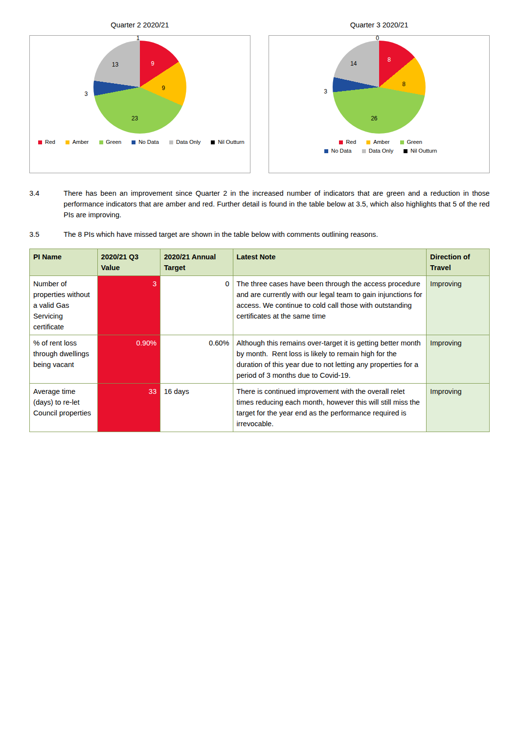Quarter 2 2020/21
1 9 9 23 3 13
Red Amber Green No Data Data Only Nil Outturn
Quarter 3 2020/21
0 8 8 26 3 14
Red Amber Green
No Data Data Only Nil Outturn
3.4
There has been an improvement since Quarter 2 in the increased number of indicators that are green and a reduction in those performance indicators that are amber and red. Further detail is found in the table below at 3.5, which also highlights that 5 of the red PIs are improving.
3.5
The 8 PIs which have missed target are shown in the table below with comments outlining reasons.
| PI Name | 2020/21 Q3 Value | 2020/21 Annual Target | Latest Note | Direction of Travel |
| --- | --- | --- | --- | --- |
| Number of properties without a valid Gas Servicing certificate | 3 | 0 | The three cases have been through the access procedure and are currently with our legal team to gain injunctions for access. We continue to cold call those with outstanding certificates at the same time | Improving |
| % of rent loss through dwellings being vacant | 0.90% | 0.60% | Although this remains over-target it is getting better month by month. Rent loss is likely to remain high for the duration of this year due to not letting any properties for a period of 3 months due to Covid-19. | Improving |
| Average time (days) to re-let Council properties | 33 | 16 days | There is continued improvement with the overall relet times reducing each month, however this will still miss the target for the year end as the performance required is irrevocable. | Improving |